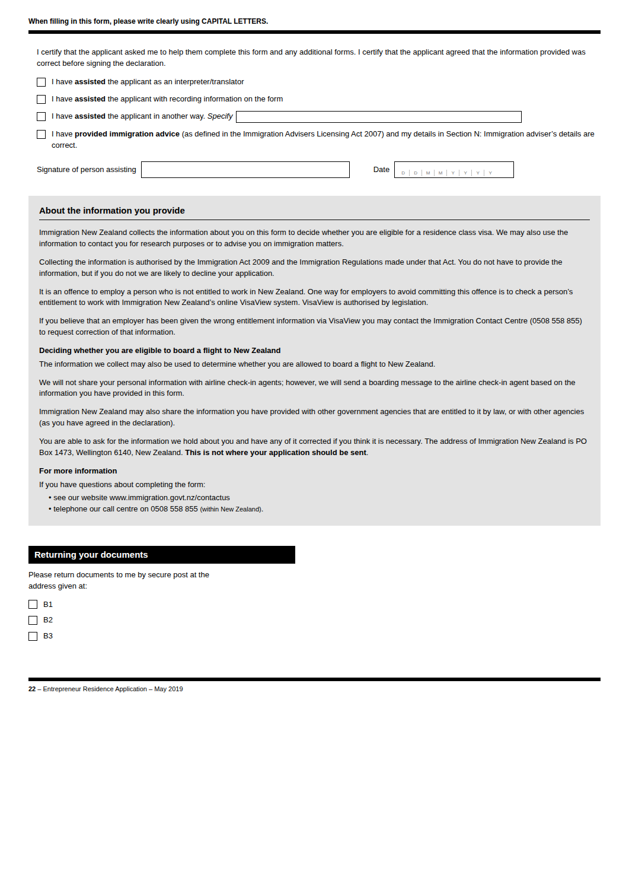When filling in this form, please write clearly using CAPITAL LETTERS.
I certify that the applicant asked me to help them complete this form and any additional forms. I certify that the applicant agreed that the information provided was correct before signing the declaration.
I have assisted the applicant as an interpreter/translator
I have assisted the applicant with recording information on the form
I have assisted the applicant in another way. Specify
I have provided immigration advice (as defined in the Immigration Advisers Licensing Act 2007) and my details in Section N: Immigration adviser’s details are correct.
Signature of person assisting
Date
DDMMYYYY
About the information you provide
Immigration New Zealand collects the information about you on this form to decide whether you are eligible for a residence class visa. We may also use the information to contact you for research purposes or to advise you on immigration matters.
Collecting the information is authorised by the Immigration Act 2009 and the Immigration Regulations made under that Act. You do not have to provide the information, but if you do not we are likely to decline your application.
It is an offence to employ a person who is not entitled to work in New Zealand. One way for employers to avoid committing this offence is to check a person’s entitlement to work with Immigration New Zealand’s online VisaView system. VisaView is authorised by legislation.
If you believe that an employer has been given the wrong entitlement information via VisaView you may contact the Immigration Contact Centre (0508 558 855) to request correction of that information.
Deciding whether you are eligible to board a flight to New Zealand
The information we collect may also be used to determine whether you are allowed to board a flight to New Zealand.
We will not share your personal information with airline check-in agents; however, we will send a boarding message to the airline check-in agent based on the information you have provided in this form.
Immigration New Zealand may also share the information you have provided with other government agencies that are entitled to it by law, or with other agencies (as you have agreed in the declaration).
You are able to ask for the information we hold about you and have any of it corrected if you think it is necessary. The address of Immigration New Zealand is PO Box 1473, Wellington 6140, New Zealand. This is not where your application should be sent.
For more information
If you have questions about completing the form:
see our website www.immigration.govt.nz/contactus
telephone our call centre on 0508 558 855 (within New Zealand).
Returning your documents
Please return documents to me by secure post at the
address given at:
B1
B2
B3
22 – Entrepreneur Residence Application – May 2019